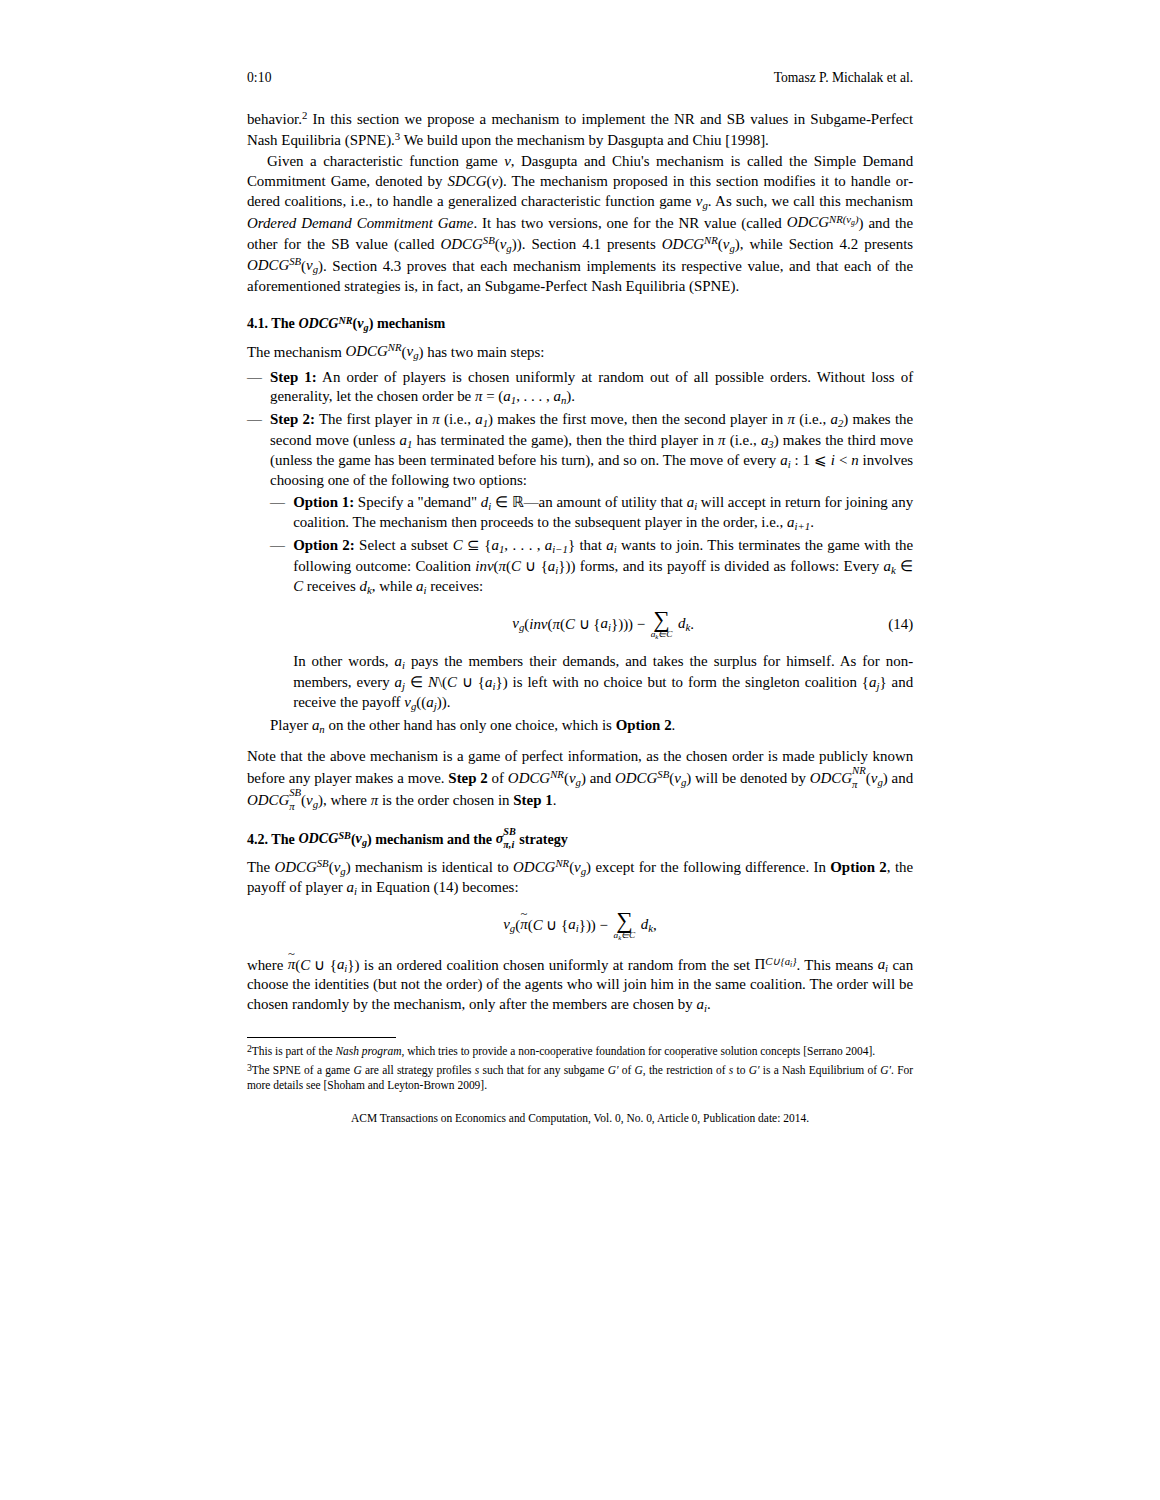0:10 Tomasz P. Michalak et al.
behavior.2 In this section we propose a mechanism to implement the NR and SB values in Subgame-Perfect Nash Equilibria (SPNE).3 We build upon the mechanism by Dasgupta and Chiu [1998].
Given a characteristic function game v, Dasgupta and Chiu's mechanism is called the Simple Demand Commitment Game, denoted by SDCG(v). The mechanism proposed in this section modifies it to handle ordered coalitions, i.e., to handle a generalized characteristic function game vg. As such, we call this mechanism Ordered Demand Commitment Game. It has two versions, one for the NR value (called ODCGNR(vg)) and the other for the SB value (called ODCGSB(vg)). Section 4.1 presents ODCGNR(vg), while Section 4.2 presents ODCGSB(vg). Section 4.3 proves that each mechanism implements its respective value, and that each of the aforementioned strategies is, in fact, an Subgame-Perfect Nash Equilibria (SPNE).
4.1. The ODCGNR(vg) mechanism
The mechanism ODCGNR(vg) has two main steps:
Step 1: An order of players is chosen uniformly at random out of all possible orders. Without loss of generality, let the chosen order be π = (a1, . . . , an).
Step 2: The first player in π (i.e., a1) makes the first move, then the second player in π (i.e., a2) makes the second move (unless a1 has terminated the game), then the third player in π (i.e., a3) makes the third move (unless the game has been terminated before his turn), and so on. The move of every ai : 1 ⩽ i < n involves choosing one of the following two options:
Option 1: Specify a "demand" di ∈ ℝ—an amount of utility that ai will accept in return for joining any coalition. The mechanism then proceeds to the subsequent player in the order, i.e., ai+1.
Option 2: Select a subset C ⊆ {a1, . . . , ai−1} that ai wants to join. This terminates the game with the following outcome: Coalition inv(π(C ∪ {ai})) forms, and its payoff is divided as follows: Every ak ∈ C receives dk, while ai receives: vg(inv(π(C ∪ {ai}))) − ∑ak∈C dk. (14) In other words, ai pays the members their demands, and takes the surplus for himself. As for non-members, every aj ∈ N\(C ∪ {ai}) is left with no choice but to form the singleton coalition {aj} and receive the payoff vg((aj)).
Player an on the other hand has only one choice, which is Option 2.
Note that the above mechanism is a game of perfect information, as the chosen order is made publicly known before any player makes a move. Step 2 of ODCGNR(vg) and ODCGSB(vg) will be denoted by ODCGNR π(vg) and ODCGSB π(vg), where π is the order chosen in Step 1.
4.2. The ODCGSB(vg) mechanism and the σSB π,i strategy
The ODCGSB(vg) mechanism is identical to ODCGNR(vg) except for the following difference. In Option 2, the payoff of player ai in Equation (14) becomes:
vg(π(C ∪ {ai})) − ∑ak∈C dk,
where π(C ∪ {ai}) is an ordered coalition chosen uniformly at random from the set ΠC∪{ai}. This means ai can choose the identities (but not the order) of the agents who will join him in the same coalition. The order will be chosen randomly by the mechanism, only after the members are chosen by ai.
2This is part of the Nash program, which tries to provide a non-cooperative foundation for cooperative solution concepts [Serrano 2004].
3The SPNE of a game G are all strategy profiles s such that for any subgame G′ of G, the restriction of s to G′ is a Nash Equilibrium of G′. For more details see [Shoham and Leyton-Brown 2009].
ACM Transactions on Economics and Computation, Vol. 0, No. 0, Article 0, Publication date: 2014.